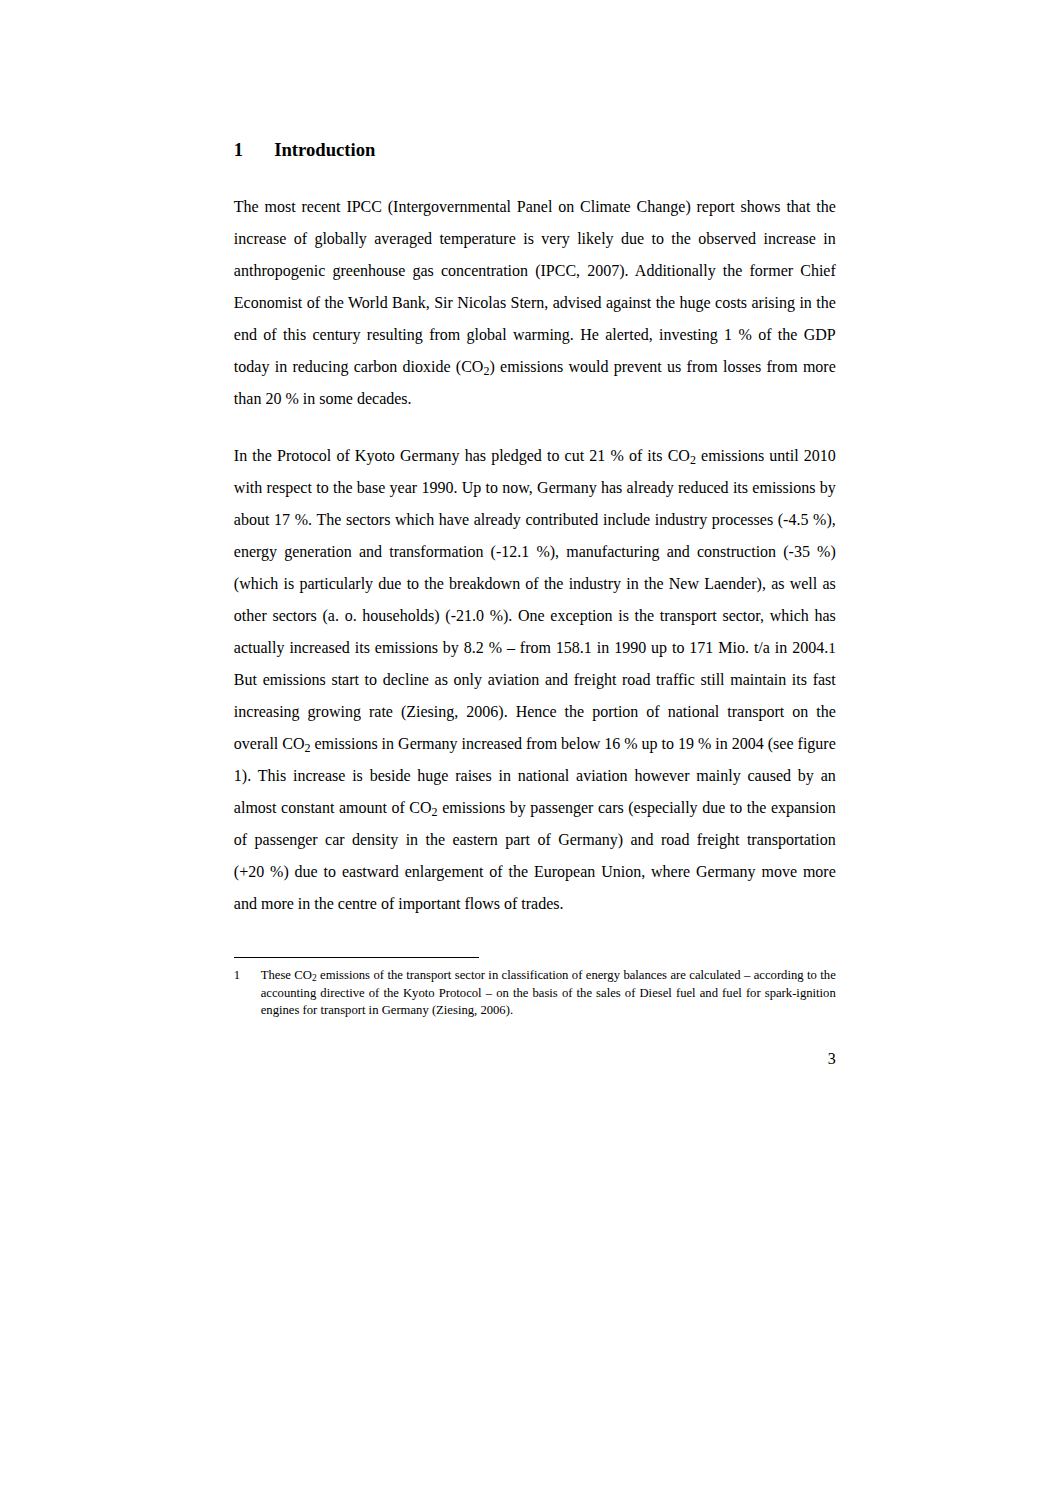1 Introduction
The most recent IPCC (Intergovernmental Panel on Climate Change) report shows that the increase of globally averaged temperature is very likely due to the observed increase in anthropogenic greenhouse gas concentration (IPCC, 2007). Additionally the former Chief Economist of the World Bank, Sir Nicolas Stern, advised against the huge costs arising in the end of this century resulting from global warming. He alerted, investing 1 % of the GDP today in reducing carbon dioxide (CO2) emissions would prevent us from losses from more than 20 % in some decades.
In the Protocol of Kyoto Germany has pledged to cut 21 % of its CO2 emissions until 2010 with respect to the base year 1990. Up to now, Germany has already reduced its emissions by about 17 %. The sectors which have already contributed include industry processes (-4.5 %), energy generation and transformation (-12.1 %), manufacturing and construction (-35 %) (which is particularly due to the breakdown of the industry in the New Laender), as well as other sectors (a. o. households) (-21.0 %). One exception is the transport sector, which has actually increased its emissions by 8.2 % – from 158.1 in 1990 up to 171 Mio. t/a in 2004.1 But emissions start to decline as only aviation and freight road traffic still maintain its fast increasing growing rate (Ziesing, 2006). Hence the portion of national transport on the overall CO2 emissions in Germany increased from below 16 % up to 19 % in 2004 (see figure 1). This increase is beside huge raises in national aviation however mainly caused by an almost constant amount of CO2 emissions by passenger cars (especially due to the expansion of passenger car density in the eastern part of Germany) and road freight transportation (+20 %) due to eastward enlargement of the European Union, where Germany move more and more in the centre of important flows of trades.
1
These CO2 emissions of the transport sector in classification of energy balances are calculated – according to the accounting directive of the Kyoto Protocol – on the basis of the sales of Diesel fuel and fuel for spark-ignition engines for transport in Germany (Ziesing, 2006).
3